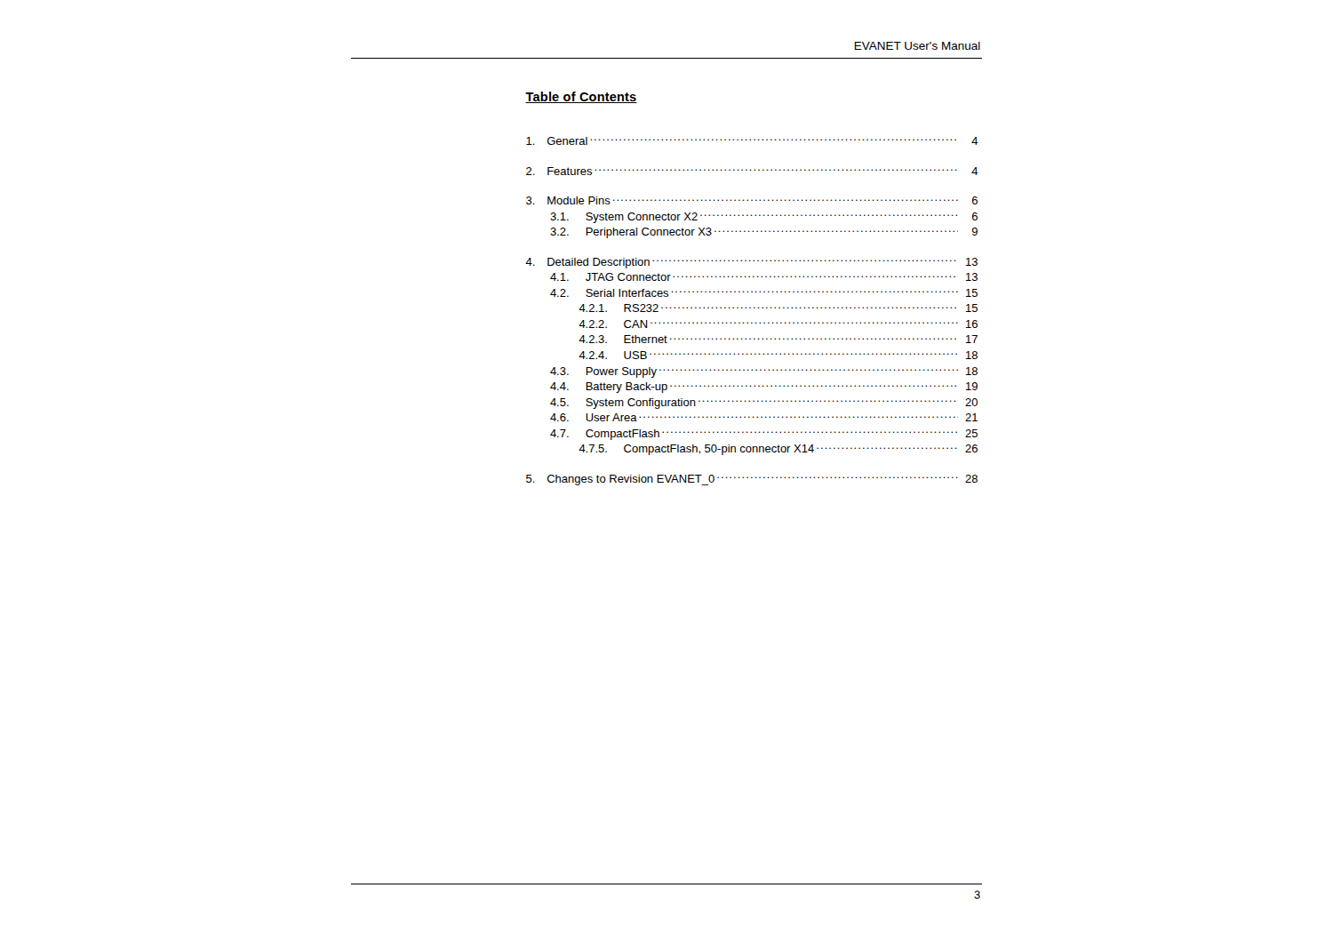EVANET User's Manual
Table of Contents
1. General 4
2. Features 4
3. Module Pins 6
3.1. System Connector X2 6
3.2. Peripheral Connector X3 9
4. Detailed Description 13
4.1. JTAG Connector 13
4.2. Serial Interfaces 15
4.2.1. RS232 15
4.2.2. CAN 16
4.2.3. Ethernet 17
4.2.4. USB 18
4.3. Power Supply 18
4.4. Battery Back-up 19
4.5. System Configuration 20
4.6. User Area 21
4.7. CompactFlash 25
4.7.5. CompactFlash, 50-pin connector X14 26
5. Changes to Revision EVANET_0 28
3